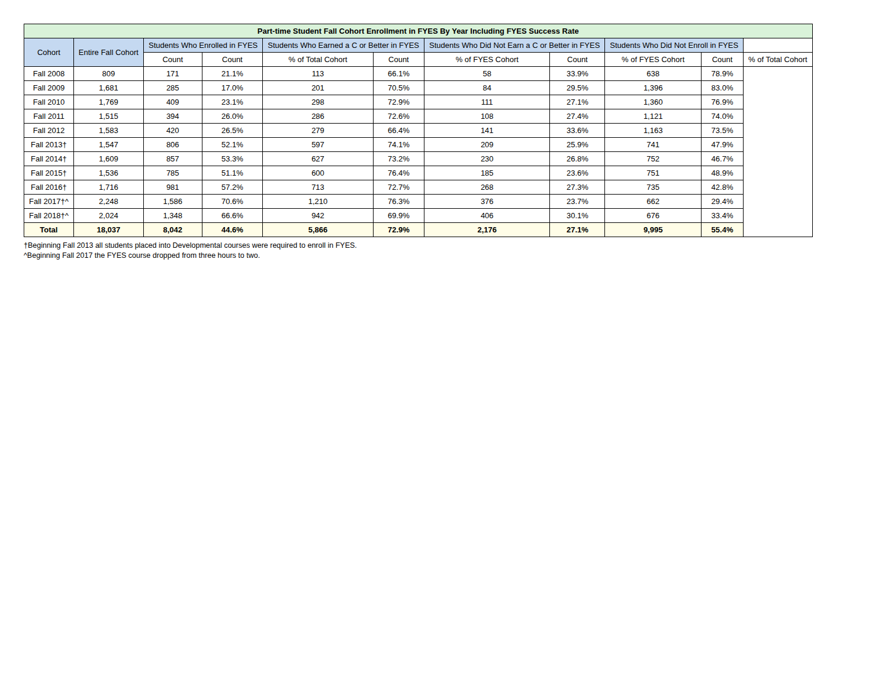| Part-time Student Fall Cohort Enrollment in FYES By Year Including FYES Success Rate |
| --- |
| Cohort | Entire Fall Cohort | Students Who Enrolled in FYES | Students Who Earned a C or Better in FYES | Students Who Did Not Earn a C or Better in FYES | Students Who Did Not Enroll in FYES |
| Count | Count | % of Total Cohort | Count | % of FYES Cohort | Count | % of FYES Cohort | Count | % of Total Cohort |
| Fall 2008 | 809 | 171 | 21.1% | 113 | 66.1% | 58 | 33.9% | 638 | 78.9% |
| Fall 2009 | 1,681 | 285 | 17.0% | 201 | 70.5% | 84 | 29.5% | 1,396 | 83.0% |
| Fall 2010 | 1,769 | 409 | 23.1% | 298 | 72.9% | 111 | 27.1% | 1,360 | 76.9% |
| Fall 2011 | 1,515 | 394 | 26.0% | 286 | 72.6% | 108 | 27.4% | 1,121 | 74.0% |
| Fall 2012 | 1,583 | 420 | 26.5% | 279 | 66.4% | 141 | 33.6% | 1,163 | 73.5% |
| Fall 2013† | 1,547 | 806 | 52.1% | 597 | 74.1% | 209 | 25.9% | 741 | 47.9% |
| Fall 2014† | 1,609 | 857 | 53.3% | 627 | 73.2% | 230 | 26.8% | 752 | 46.7% |
| Fall 2015† | 1,536 | 785 | 51.1% | 600 | 76.4% | 185 | 23.6% | 751 | 48.9% |
| Fall 2016† | 1,716 | 981 | 57.2% | 713 | 72.7% | 268 | 27.3% | 735 | 42.8% |
| Fall 2017†^ | 2,248 | 1,586 | 70.6% | 1,210 | 76.3% | 376 | 23.7% | 662 | 29.4% |
| Fall 2018†^ | 2,024 | 1,348 | 66.6% | 942 | 69.9% | 406 | 30.1% | 676 | 33.4% |
| Total | 18,037 | 8,042 | 44.6% | 5,866 | 72.9% | 2,176 | 27.1% | 9,995 | 55.4% |
†Beginning Fall 2013 all students placed into Developmental courses were required to enroll in FYES.
^Beginning Fall 2017 the FYES course dropped from three hours to two.